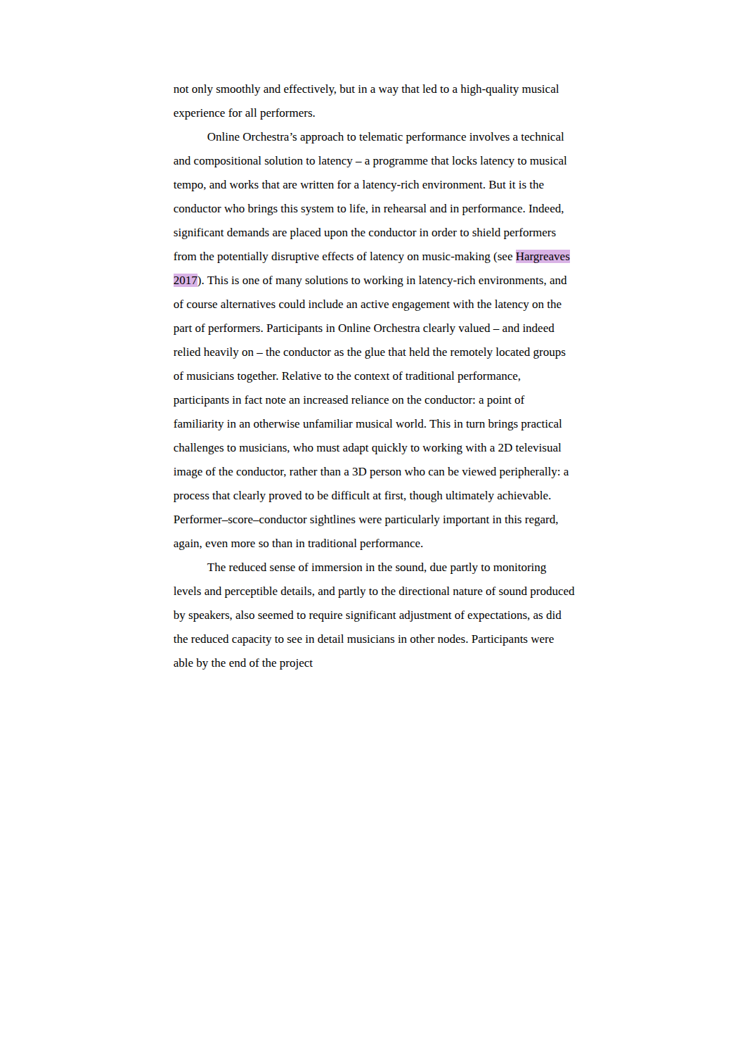not only smoothly and effectively, but in a way that led to a high-quality musical experience for all performers.
Online Orchestra’s approach to telematic performance involves a technical and compositional solution to latency – a programme that locks latency to musical tempo, and works that are written for a latency-rich environment. But it is the conductor who brings this system to life, in rehearsal and in performance. Indeed, significant demands are placed upon the conductor in order to shield performers from the potentially disruptive effects of latency on music-making (see Hargreaves 2017). This is one of many solutions to working in latency-rich environments, and of course alternatives could include an active engagement with the latency on the part of performers. Participants in Online Orchestra clearly valued – and indeed relied heavily on – the conductor as the glue that held the remotely located groups of musicians together. Relative to the context of traditional performance, participants in fact note an increased reliance on the conductor: a point of familiarity in an otherwise unfamiliar musical world. This in turn brings practical challenges to musicians, who must adapt quickly to working with a 2D televisual image of the conductor, rather than a 3D person who can be viewed peripherally: a process that clearly proved to be difficult at first, though ultimately achievable. Performer–score–conductor sightlines were particularly important in this regard, again, even more so than in traditional performance.
The reduced sense of immersion in the sound, due partly to monitoring levels and perceptible details, and partly to the directional nature of sound produced by speakers, also seemed to require significant adjustment of expectations, as did the reduced capacity to see in detail musicians in other nodes. Participants were able by the end of the project